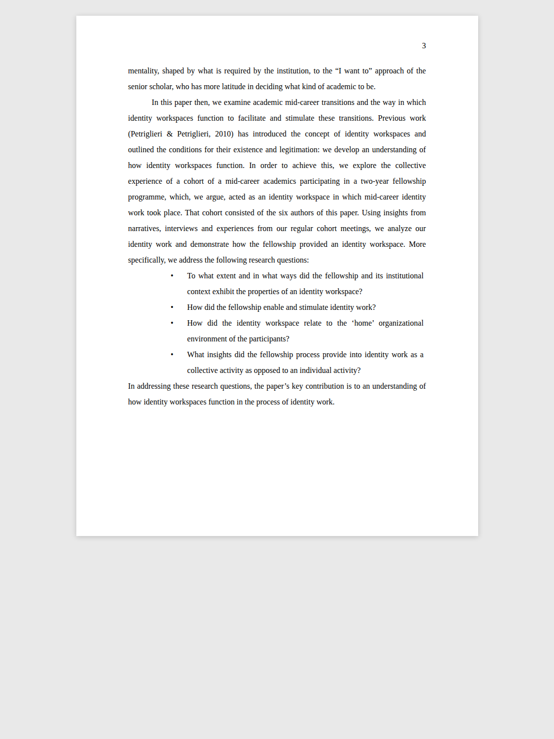3
mentality, shaped by what is required by the institution, to the “I want to” approach of the senior scholar, who has more latitude in deciding what kind of academic to be.
In this paper then, we examine academic mid-career transitions and the way in which identity workspaces function to facilitate and stimulate these transitions. Previous work (Petriglieri & Petriglieri, 2010) has introduced the concept of identity workspaces and outlined the conditions for their existence and legitimation: we develop an understanding of how identity workspaces function. In order to achieve this, we explore the collective experience of a cohort of a mid-career academics participating in a two-year fellowship programme, which, we argue, acted as an identity workspace in which mid-career identity work took place. That cohort consisted of the six authors of this paper. Using insights from narratives, interviews and experiences from our regular cohort meetings, we analyze our identity work and demonstrate how the fellowship provided an identity workspace. More specifically, we address the following research questions:
To what extent and in what ways did the fellowship and its institutional context exhibit the properties of an identity workspace?
How did the fellowship enable and stimulate identity work?
How did the identity workspace relate to the ‘home’ organizational environment of the participants?
What insights did the fellowship process provide into identity work as a collective activity as opposed to an individual activity?
In addressing these research questions, the paper’s key contribution is to an understanding of how identity workspaces function in the process of identity work.